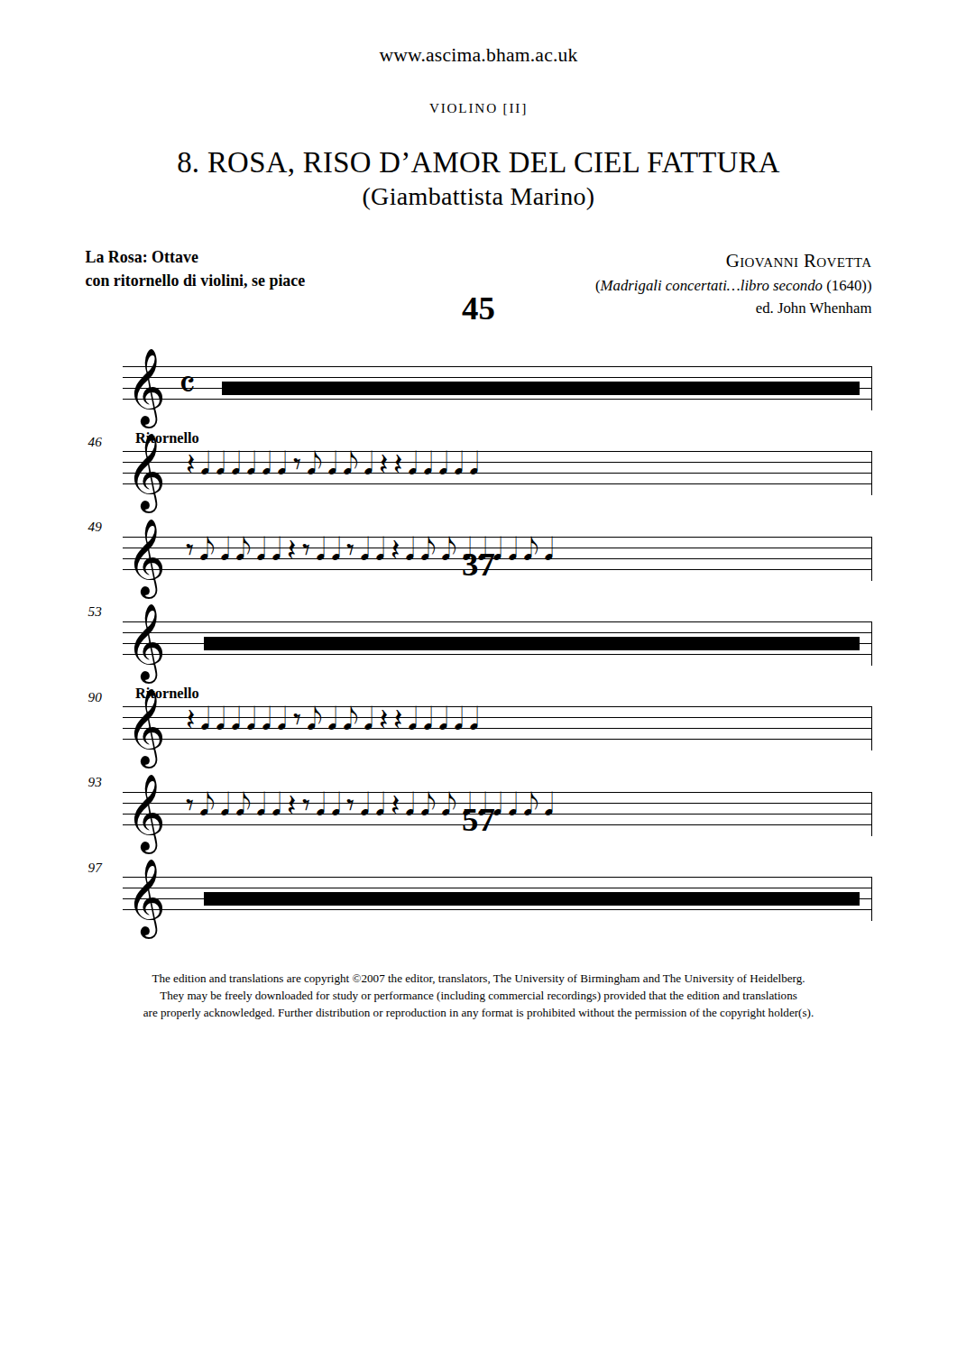www.ascima.bham.ac.uk
VIOLINO [II]
8. ROSA, RISO D’AMOR DEL CIEL FATTURA (Giambattista Marino)
La Rosa: Ottave
con ritornello di violini, se piace
Giovanni Rovetta
(Madrigali concertati…libro secondo (1640))
ed. John Whenham
45
𝄞 𝄴
46
Ritornello
𝄞 𝄽𝅘𝅥𝅘𝅥𝅘𝅥𝅘𝅥𝅘𝅥𝅘𝅥𝄾𝅘𝅥𝅮𝅘𝅥𝅘𝅥𝅮𝅘𝅥𝄽𝄽𝅘𝅥𝅘𝅥𝅘𝅥𝅘𝅥𝅘𝅥
49
𝄞 𝄾𝅘𝅥𝅮𝅘𝅥𝅘𝅥𝅮𝅘𝅥𝅘𝅥𝄽𝄾𝅘𝅥𝅘𝅥𝄾𝅘𝅥𝅘𝅥𝄽𝅘𝅥𝅘𝅥𝅮𝅘𝅥𝅮𝅘𝅥𝅘𝅥𝅘𝅥𝅘𝅥𝅘𝅥𝅮𝅘𝅥
53
37
𝄞
90
Ritornello
𝄞 𝄽𝅘𝅥𝅘𝅥𝅘𝅥𝅘𝅥𝅘𝅥𝅘𝅥𝄾𝅘𝅥𝅮𝅘𝅥𝅘𝅥𝅮𝅘𝅥𝄽𝄽𝅘𝅥𝅘𝅥𝅘𝅥𝅘𝅥𝅘𝅥
93
𝄞 𝄾𝅘𝅥𝅮𝅘𝅥𝅘𝅥𝅮𝅘𝅥𝅘𝅥𝄽𝄾𝅘𝅥𝅘𝅥𝄾𝅘𝅥𝅘𝅥𝄽𝅘𝅥𝅘𝅥𝅮𝅘𝅥𝅮𝅘𝅥𝅘𝅥𝅘𝅥𝅘𝅥𝅘𝅥𝅮𝅘𝅥
97
57
𝄞
The edition and translations are copyright ©2007 the editor, translators, The University of Birmingham and The University of Heidelberg.
They may be freely downloaded for study or performance (including commercial recordings) provided that the edition and translations
are properly acknowledged. Further distribution or reproduction in any format is prohibited without the permission of the copyright holder(s).